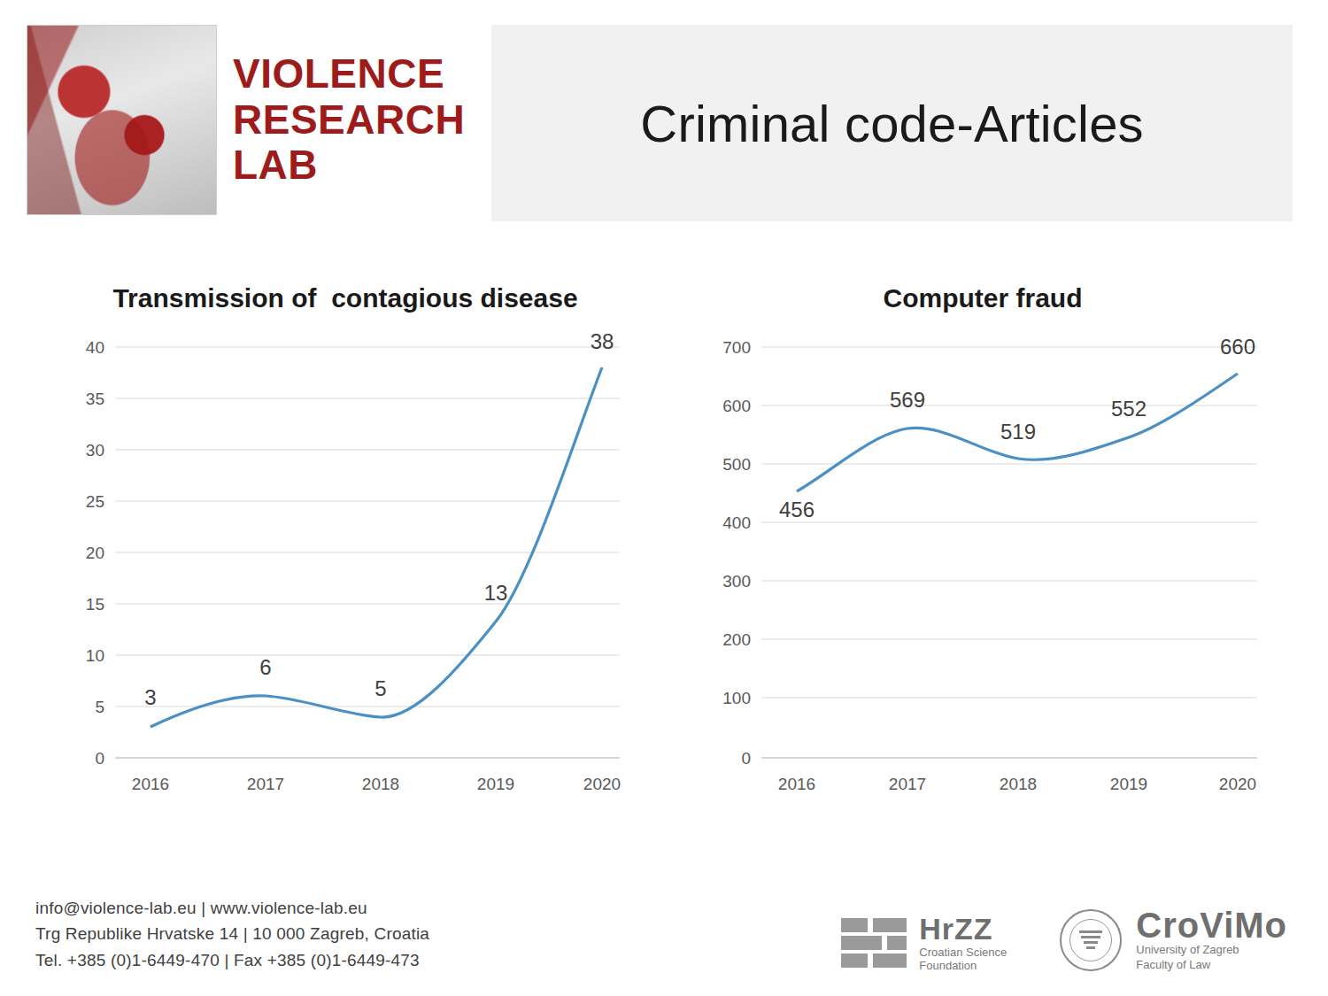Violence
Research
Lab
Criminal code-Articles
Transmission of contagious disease
40 35 30 25 20 15 10 5 0 2016 2017 2018 2019 2020 3 6 5 13 38
Computer fraud
700 600 500 400 300 200 100 0 2016 2017 2018 2019 2020 456 569 519 552 660
info@violence-lab.eu | www.violence-lab.eu
Trg Republike Hrvatske 14 | 10 000 Zagreb, Croatia
Tel. +385 (0)1-6449-470 | Fax +385 (0)1-6449-473
HrZZ
Croatian Science
Foundation
CroViMo
University of Zagreb
Faculty of Law